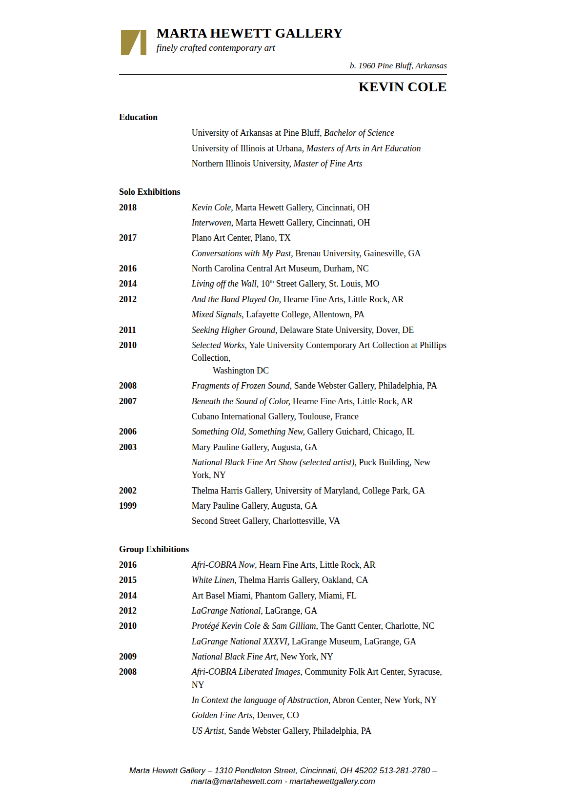MARTA HEWETT GALLERY
finely crafted contemporary art
b. 1960 Pine Bluff, Arkansas
KEVIN COLE
Education
| | University of Arkansas at Pine Bluff, Bachelor of Science |
| | University of Illinois at Urbana, Masters of Arts in Art Education |
| | Northern Illinois University, Master of Fine Arts |
Solo Exhibitions
| 2018 | Kevin Cole, Marta Hewett Gallery, Cincinnati, OH |
| | Interwoven , Marta Hewett Gallery, Cincinnati, OH |
| 2017 | Plano Art Center, Plano, TX |
| | Conversations with My Past, Brenau University, Gainesville, GA |
| 2016 | North Carolina Central Art Museum, Durham, NC |
| 2014 | Living off the Wall, 10 th Street Gallery, St. Louis, MO |
| 2012 | And the Band Played On, Hearne Fine Arts, Little Rock, AR |
| | Mixed Signals, Lafayette College, Allentown, PA |
| 2011 | Seeking Higher Ground, Delaware State University, Dover, DE |
| 2010 | Selected Works, Yale University Contemporary Art Collection at Phillips Collection, Washington DC |
| 2008 | Fragments of Frozen Sound, Sande Webster Gallery, Philadelphia, PA |
| 2007 | Beneath the Sound of Color, Hearne Fine Arts, Little Rock, AR |
| | Cubano International Gallery, Toulouse, France |
| 2006 | Something Old, Something New, Gallery Guichard, Chicago, IL |
| 2003 | Mary Pauline Gallery, Augusta, GA |
| | National Black Fine Art Show (selected artist), Puck Building, New York, NY |
| 2002 | Thelma Harris Gallery, University of Maryland, College Park, GA |
| 1999 | Mary Pauline Gallery, Augusta, GA |
| | Second Street Gallery, Charlottesville, VA |
Group Exhibitions
| 2016 | Afri-COBRA Now , Hearn Fine Arts, Little Rock, AR |
| 2015 | White Linen, Thelma Harris Gallery, Oakland, CA |
| 2014 | Art Basel Miami, Phantom Gallery, Miami, FL |
| 2012 | LaGrange National, LaGrange, GA |
| 2010 | Protégé Kevin Cole & Sam Gilliam, The Gantt Center, Charlotte, NC |
| | LaGrange National XXXVI, LaGrange Museum, LaGrange, GA |
| 2009 | National Black Fine Art, New York, NY |
| 2008 | Afri-COBRA Liberated Images, Community Folk Art Center, Syracuse, NY |
| | In Context the language of Abstraction, Abron Center, New York, NY |
| | Golden Fine Arts, Denver, CO |
| | US Artist, Sande Webster Gallery, Philadelphia, PA |
Marta Hewett Gallery – 1310 Pendleton Street, Cincinnati, OH 45202 513-281-2780 –
marta@martahewett.com - martahewettgallery.com